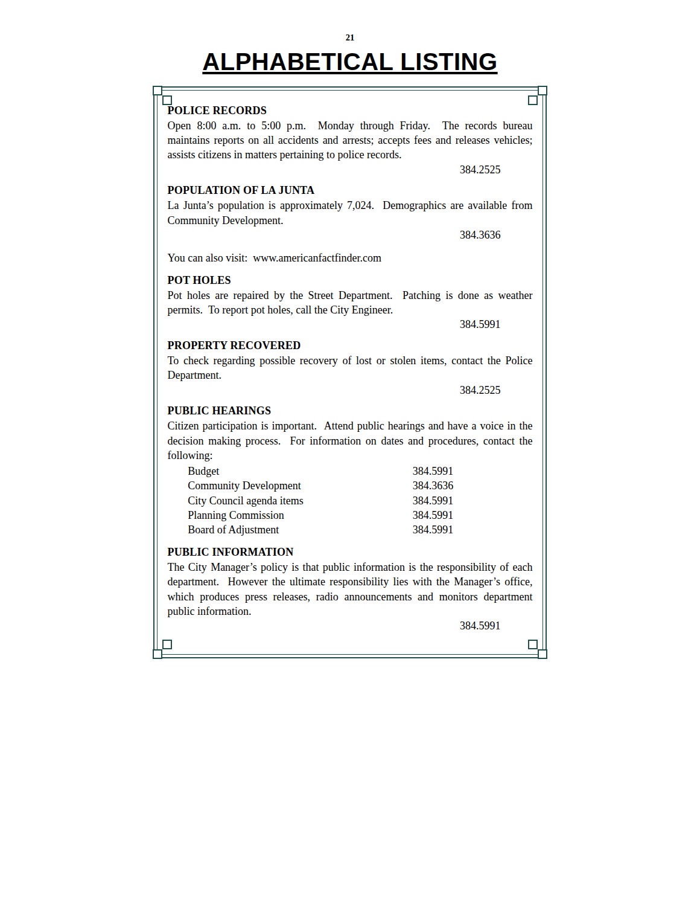21
ALPHABETICAL LISTING
Police Records
Open 8:00 a.m. to 5:00 p.m. Monday through Friday. The records bureau maintains reports on all accidents and arrests; accepts fees and releases vehicles; assists citizens in matters pertaining to police records.
384.2525
Population of La Junta
La Junta’s population is approximately 7,024. Demographics are available from Community Development.
384.3636
You can also visit: www.americanfactfinder.com
Pot Holes
Pot holes are repaired by the Street Department. Patching is done as weather permits. To report pot holes, call the City Engineer.
384.5991
Property Recovered
To check regarding possible recovery of lost or stolen items, contact the Police Department.
384.2525
Public Hearings
Citizen participation is important. Attend public hearings and have a voice in the decision making process. For information on dates and procedures, contact the following:
| Budget | 384.5991 |
| Community Development | 384.3636 |
| City Council agenda items | 384.5991 |
| Planning Commission | 384.5991 |
| Board of Adjustment | 384.5991 |
Public Information
The City Manager’s policy is that public information is the responsibility of each department. However the ultimate responsibility lies with the Manager’s office, which produces press releases, radio announcements and monitors department public information.
384.5991